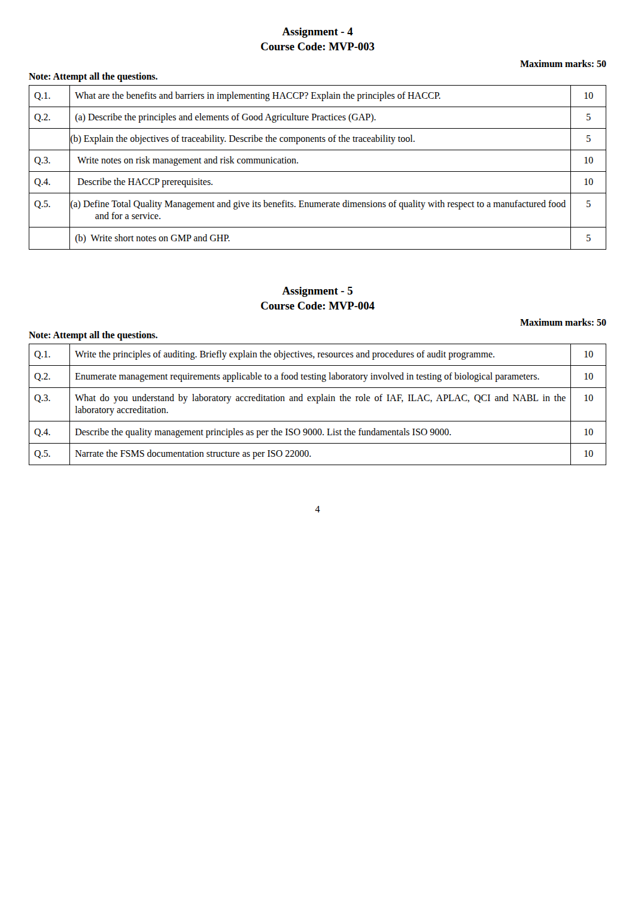Assignment - 4
Course Code: MVP-003
Maximum marks: 50
Note: Attempt all the questions.
| Q.1. | What are the benefits and barriers in implementing HACCP? Explain the principles of HACCP. | 10 |
| Q.2. | (a) Describe the principles and elements of Good Agriculture Practices (GAP). | 5 |
| | (b) Explain the objectives of traceability. Describe the components of the traceability tool. | 5 |
| Q.3. | Write notes on risk management and risk communication. | 10 |
| Q.4. | Describe the HACCP prerequisites. | 10 |
| Q.5. | (a) Define Total Quality Management and give its benefits. Enumerate dimensions of quality with respect to a manufactured food and for a service. | 5 |
| | (b) Write short notes on GMP and GHP. | 5 |
Assignment - 5
Course Code: MVP-004
Maximum marks: 50
Note: Attempt all the questions.
| Q.1. | Write the principles of auditing. Briefly explain the objectives, resources and procedures of audit programme. | 10 |
| Q.2. | Enumerate management requirements applicable to a food testing laboratory involved in testing of biological parameters. | 10 |
| Q.3. | What do you understand by laboratory accreditation and explain the role of IAF, ILAC, APLAC, QCI and NABL in the laboratory accreditation. | 10 |
| Q.4. | Describe the quality management principles as per the ISO 9000. List the fundamentals ISO 9000. | 10 |
| Q.5. | Narrate the FSMS documentation structure as per ISO 22000. | 10 |
4